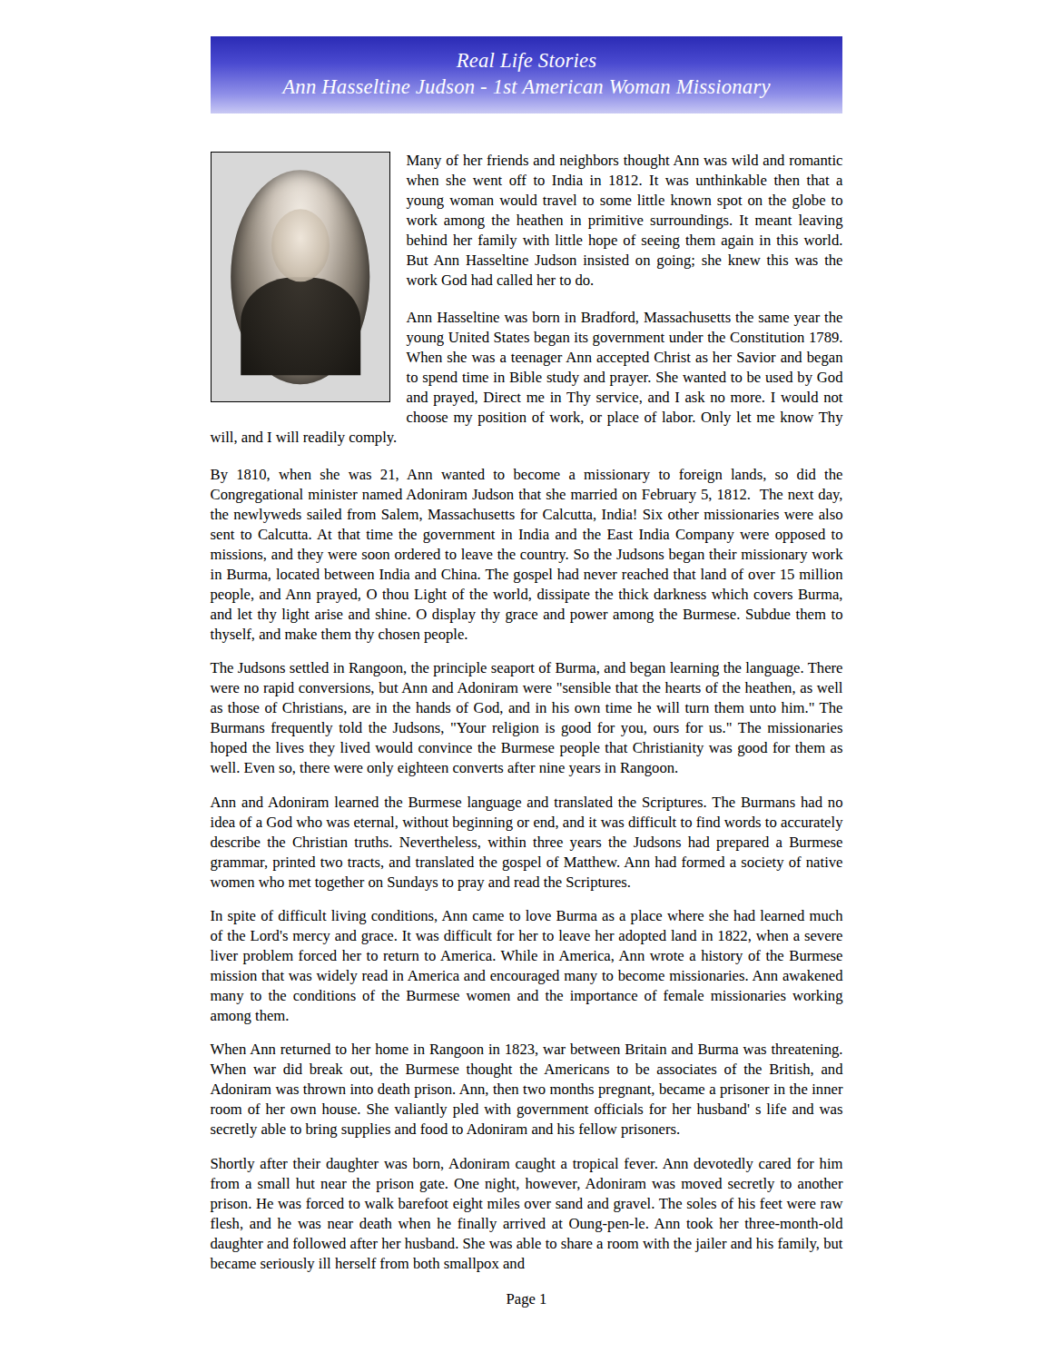Real Life Stories
Ann Hasseltine Judson - 1st American Woman Missionary
Many of her friends and neighbors thought Ann was wild and romantic when she went off to India in 1812. It was unthinkable then that a young woman would travel to some little known spot on the globe to work among the heathen in primitive surroundings. It meant leaving behind her family with little hope of seeing them again in this world. But Ann Hasseltine Judson insisted on going; she knew this was the work God had called her to do.
Ann Hasseltine was born in Bradford, Massachusetts the same year the young United States began its government under the Constitution 1789. When she was a teenager Ann accepted Christ as her Savior and began to spend time in Bible study and prayer. She wanted to be used by God and prayed, Direct me in Thy service, and I ask no more. I would not choose my position of work, or place of labor. Only let me know Thy will, and I will readily comply.
By 1810, when she was 21, Ann wanted to become a missionary to foreign lands, so did the Congregational minister named Adoniram Judson that she married on February 5, 1812. The next day, the newlyweds sailed from Salem, Massachusetts for Calcutta, India! Six other missionaries were also sent to Calcutta. At that time the government in India and the East India Company were opposed to missions, and they were soon ordered to leave the country. So the Judsons began their missionary work in Burma, located between India and China. The gospel had never reached that land of over 15 million people, and Ann prayed, O thou Light of the world, dissipate the thick darkness which covers Burma, and let thy light arise and shine. O display thy grace and power among the Burmese. Subdue them to thyself, and make them thy chosen people.
The Judsons settled in Rangoon, the principle seaport of Burma, and began learning the language. There were no rapid conversions, but Ann and Adoniram were "sensible that the hearts of the heathen, as well as those of Christians, are in the hands of God, and in his own time he will turn them unto him." The Burmans frequently told the Judsons, "Your religion is good for you, ours for us." The missionaries hoped the lives they lived would convince the Burmese people that Christianity was good for them as well. Even so, there were only eighteen converts after nine years in Rangoon.
Ann and Adoniram learned the Burmese language and translated the Scriptures. The Burmans had no idea of a God who was eternal, without beginning or end, and it was difficult to find words to accurately describe the Christian truths. Nevertheless, within three years the Judsons had prepared a Burmese grammar, printed two tracts, and translated the gospel of Matthew. Ann had formed a society of native women who met together on Sundays to pray and read the Scriptures.
In spite of difficult living conditions, Ann came to love Burma as a place where she had learned much of the Lord's mercy and grace. It was difficult for her to leave her adopted land in 1822, when a severe liver problem forced her to return to America. While in America, Ann wrote a history of the Burmese mission that was widely read in America and encouraged many to become missionaries. Ann awakened many to the conditions of the Burmese women and the importance of female missionaries working among them.
When Ann returned to her home in Rangoon in 1823, war between Britain and Burma was threatening. When war did break out, the Burmese thought the Americans to be associates of the British, and Adoniram was thrown into death prison. Ann, then two months pregnant, became a prisoner in the inner room of her own house. She valiantly pled with government officials for her husband' s life and was secretly able to bring supplies and food to Adoniram and his fellow prisoners.
Shortly after their daughter was born, Adoniram caught a tropical fever. Ann devotedly cared for him from a small hut near the prison gate. One night, however, Adoniram was moved secretly to another prison. He was forced to walk barefoot eight miles over sand and gravel. The soles of his feet were raw flesh, and he was near death when he finally arrived at Oung-pen-le. Ann took her three-month-old daughter and followed after her husband. She was able to share a room with the jailer and his family, but became seriously ill herself from both smallpox and
Page 1